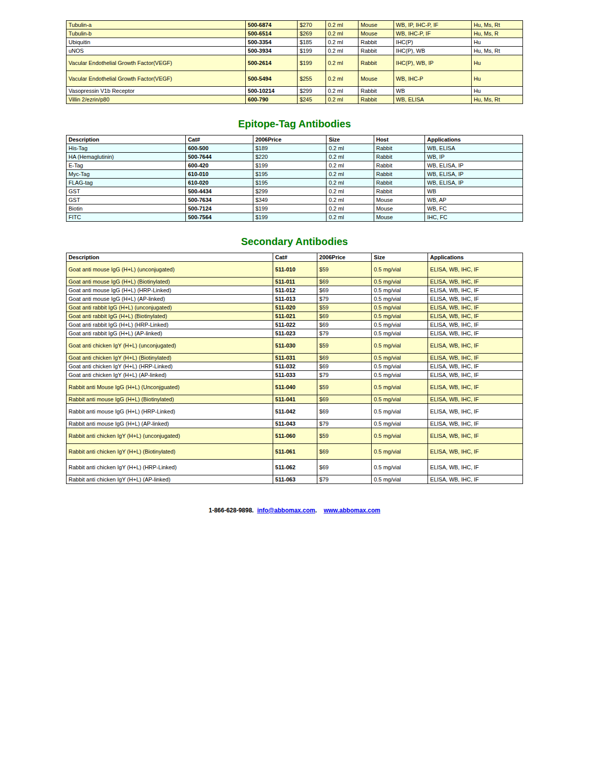| Tubulin-a | 500-6874 | $270 | 0.2 ml | Mouse | WB, IP, IHC-P, IF | Hu, Ms, Rt |
| Tubulin-b | 500-6514 | $269 | 0.2 ml | Mouse | WB, IHC-P, IF | Hu, Ms, R |
| Ubiquitin | 500-3354 | $185 | 0.2 ml | Rabbit | IHC(P) | Hu |
| uNOS | 500-3934 | $199 | 0.2 ml | Rabbit | IHC(P), WB | Hu, Ms, Rt |
| Vacular Endothelial Growth Factor(VEGF) | 500-2614 | $199 | 0.2 ml | Rabbit | IHC(P), WB, IP | Hu |
| Vacular Endothelial Growth Factor(VEGF) | 500-5494 | $255 | 0.2 ml | Mouse | WB, IHC-P | Hu |
| Vasopressin V1b Receptor | 500-10214 | $299 | 0.2 ml | Rabbit | WB | Hu |
| Villin 2/ezrin/p80 | 600-790 | $245 | 0.2 ml | Rabbit | WB, ELISA | Hu, Ms, Rt |
Epitope-Tag Antibodies
| Description | Cat# | 2006Price | Size | Host | Applications |
| --- | --- | --- | --- | --- | --- |
| His-Tag | 600-500 | $189 | 0.2 ml | Rabbit | WB, ELISA |
| HA (Hemaglutinin) | 500-7644 | $220 | 0.2 ml | Rabbit | WB, IP |
| E-Tag | 600-420 | $199 | 0.2 ml | Rabbit | WB, ELISA, IP |
| Myc-Tag | 610-010 | $195 | 0.2 ml | Rabbit | WB, ELISA, IP |
| FLAG-tag | 610-020 | $195 | 0.2 ml | Rabbit | WB, ELISA, IP |
| GST | 500-4434 | $299 | 0.2 ml | Rabbit | WB |
| GST | 500-7634 | $349 | 0.2 ml | Mouse | WB, AP |
| Biotin | 500-7124 | $199 | 0.2 ml | Mouse | WB, FC |
| FITC | 500-7564 | $199 | 0.2 ml | Mouse | IHC, FC |
Secondary Antibodies
| Description | Cat# | 2006Price | Size | Applications |
| --- | --- | --- | --- | --- |
| Goat anti mouse IgG (H+L) (unconjugated) | 511-010 | $59 | 0.5 mg/vial | ELISA, WB, IHC, IF |
| Goat anti mouse IgG (H+L) (Biotinylated) | 511-011 | $69 | 0.5 mg/vial | ELISA, WB, IHC, IF |
| Goat anti mouse IgG (H+L) (HRP-Linked) | 511-012 | $69 | 0.5 mg/vial | ELISA, WB, IHC, IF |
| Goat anti mouse IgG (H+L) (AP-linked) | 511-013 | $79 | 0.5 mg/vial | ELISA, WB, IHC, IF |
| Goat anti rabbit IgG (H+L) (unconjugated) | 511-020 | $59 | 0.5 mg/vial | ELISA, WB, IHC, IF |
| Goat anti rabbit IgG (H+L) (Biotinylated) | 511-021 | $69 | 0.5 mg/vial | ELISA, WB, IHC, IF |
| Goat anti rabbit IgG (H+L) (HRP-Linked) | 511-022 | $69 | 0.5 mg/vial | ELISA, WB, IHC, IF |
| Goat anti rabbit IgG (H+L) (AP-linked) | 511-023 | $79 | 0.5 mg/vial | ELISA, WB, IHC, IF |
| Goat anti chicken IgY (H+L) (unconjugated) | 511-030 | $59 | 0.5 mg/vial | ELISA, WB, IHC, IF |
| Goat anti chicken IgY (H+L) (Biotinylated) | 511-031 | $69 | 0.5 mg/vial | ELISA, WB, IHC, IF |
| Goat anti chicken IgY (H+L) (HRP-Linked) | 511-032 | $69 | 0.5 mg/vial | ELISA, WB, IHC, IF |
| Goat anti chicken IgY (H+L) (AP-linked) | 511-033 | $79 | 0.5 mg/vial | ELISA, WB, IHC, IF |
| Rabbit anti Mouse IgG (H+L) (Unconjguated) | 511-040 | $59 | 0.5 mg/vial | ELISA, WB, IHC, IF |
| Rabbit anti mouse IgG (H+L) (Biotinylated) | 511-041 | $69 | 0.5 mg/vial | ELISA, WB, IHC, IF |
| Rabbit anti mouse IgG (H+L) (HRP-Linked) | 511-042 | $69 | 0.5 mg/vial | ELISA, WB, IHC, IF |
| Rabbit anti mouse IgG (H+L) (AP-linked) | 511-043 | $79 | 0.5 mg/vial | ELISA, WB, IHC, IF |
| Rabbit anti chicken IgY (H+L) (unconjugated) | 511-060 | $59 | 0.5 mg/vial | ELISA, WB, IHC, IF |
| Rabbit anti chicken IgY (H+L) (Biotinylated) | 511-061 | $69 | 0.5 mg/vial | ELISA, WB, IHC, IF |
| Rabbit anti chicken IgY (H+L) (HRP-Linked) | 511-062 | $69 | 0.5 mg/vial | ELISA, WB, IHC, IF |
| Rabbit anti chicken IgY (H+L) (AP-linked) | 511-063 | $79 | 0.5 mg/vial | ELISA, WB, IHC, IF |
1-866-628-9898. info@abbomax.com. www.abbomax.com